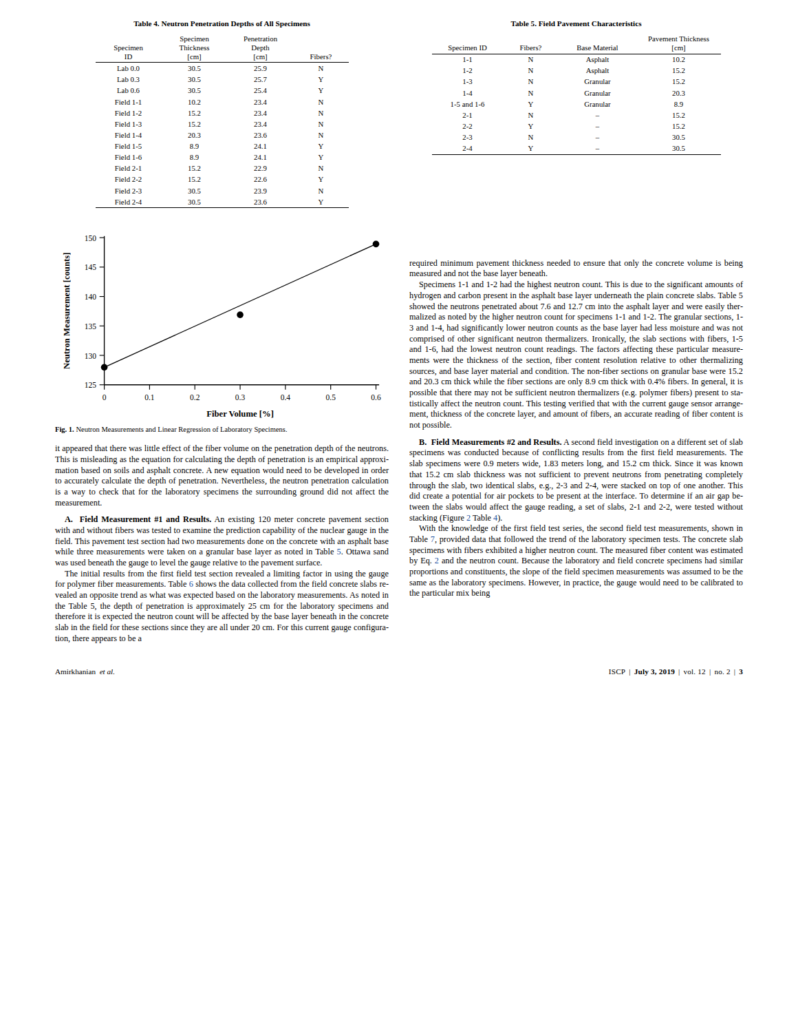Table 4. Neutron Penetration Depths of All Specimens
| Specimen ID | Specimen Thickness [cm] | Penetration Depth [cm] | Fibers? |
| --- | --- | --- | --- |
| Lab 0.0 | 30.5 | 25.9 | N |
| Lab 0.3 | 30.5 | 25.7 | Y |
| Lab 0.6 | 30.5 | 25.4 | Y |
| Field 1-1 | 10.2 | 23.4 | N |
| Field 1-2 | 15.2 | 23.4 | N |
| Field 1-3 | 15.2 | 23.4 | N |
| Field 1-4 | 20.3 | 23.6 | N |
| Field 1-5 | 8.9 | 24.1 | Y |
| Field 1-6 | 8.9 | 24.1 | Y |
| Field 2-1 | 15.2 | 22.9 | N |
| Field 2-2 | 15.2 | 22.6 | Y |
| Field 2-3 | 30.5 | 23.9 | N |
| Field 2-4 | 30.5 | 23.6 | Y |
125 130 135 140 145 150 0 0.1 0.2 0.3 0.4 0.5 0.6 Fiber Volume [%] Neutron Measurement [counts]
Fig. 1. Neutron Measurements and Linear Regression of Laboratory Specimens.
it appeared that there was little effect of the fiber volume on the penetration depth of the neutrons. This is misleading as the equation for calculating the depth of penetration is an empirical approximation based on soils and asphalt concrete. A new equation would need to be developed in order to accurately calculate the depth of penetration. Nevertheless, the neutron penetration calculation is a way to check that for the laboratory specimens the surrounding ground did not affect the measurement.
A. Field Measurement #1 and Results. An existing 120 meter concrete pavement section with and without fibers was tested to examine the prediction capability of the nuclear gauge in the field. This pavement test section had two measurements done on the concrete with an asphalt base while three measurements were taken on a granular base layer as noted in Table 5. Ottawa sand was used beneath the gauge to level the gauge relative to the pavement surface.
The initial results from the first field test section revealed a limiting factor in using the gauge for polymer fiber measurements. Table 6 shows the data collected from the field concrete slabs revealed an opposite trend as what was expected based on the laboratory measurements. As noted in the Table 5, the depth of penetration is approximately 25 cm for the laboratory specimens and therefore it is expected the neutron count will be affected by the base layer beneath in the concrete slab in the field for these sections since they are all under 20 cm. For this current gauge configuration, there appears to be a
Table 5. Field Pavement Characteristics
| Specimen ID | Fibers? | Base Material | Pavement Thickness [cm] |
| --- | --- | --- | --- |
| 1-1 | N | Asphalt | 10.2 |
| 1-2 | N | Asphalt | 15.2 |
| 1-3 | N | Granular | 15.2 |
| 1-4 | N | Granular | 20.3 |
| 1-5 and 1-6 | Y | Granular | 8.9 |
| 2-1 | N | – | 15.2 |
| 2-2 | Y | – | 15.2 |
| 2-3 | N | – | 30.5 |
| 2-4 | Y | – | 30.5 |
required minimum pavement thickness needed to ensure that only the concrete volume is being measured and not the base layer beneath.
Specimens 1-1 and 1-2 had the highest neutron count. This is due to the significant amounts of hydrogen and carbon present in the asphalt base layer underneath the plain concrete slabs. Table 5 showed the neutrons penetrated about 7.6 and 12.7 cm into the asphalt layer and were easily thermalized as noted by the higher neutron count for specimens 1-1 and 1-2. The granular sections, 1-3 and 1-4, had significantly lower neutron counts as the base layer had less moisture and was not comprised of other significant neutron thermalizers. Ironically, the slab sections with fibers, 1-5 and 1-6, had the lowest neutron count readings. The factors affecting these particular measurements were the thickness of the section, fiber content resolution relative to other thermalizing sources, and base layer material and condition. The non-fiber sections on granular base were 15.2 and 20.3 cm thick while the fiber sections are only 8.9 cm thick with 0.4% fibers. In general, it is possible that there may not be sufficient neutron thermalizers (e.g. polymer fibers) present to statistically affect the neutron count. This testing verified that with the current gauge sensor arrangement, thickness of the concrete layer, and amount of fibers, an accurate reading of fiber content is not possible.
B. Field Measurements #2 and Results. A second field investigation on a different set of slab specimens was conducted because of conflicting results from the first field measurements. The slab specimens were 0.9 meters wide, 1.83 meters long, and 15.2 cm thick. Since it was known that 15.2 cm slab thickness was not sufficient to prevent neutrons from penetrating completely through the slab, two identical slabs, e.g., 2-3 and 2-4, were stacked on top of one another. This did create a potential for air pockets to be present at the interface. To determine if an air gap between the slabs would affect the gauge reading, a set of slabs, 2-1 and 2-2, were tested without stacking (Figure 2 Table 4).
With the knowledge of the first field test series, the second field test measurements, shown in Table 7, provided data that followed the trend of the laboratory specimen tests. The concrete slab specimens with fibers exhibited a higher neutron count. The measured fiber content was estimated by Eq. 2 and the neutron count. Because the laboratory and field concrete specimens had similar proportions and constituents, the slope of the field specimen measurements was assumed to be the same as the laboratory specimens. However, in practice, the gauge would need to be calibrated to the particular mix being
Amirkhanian et al.
ISCP|July 3, 2019|vol. 12|no. 2|3